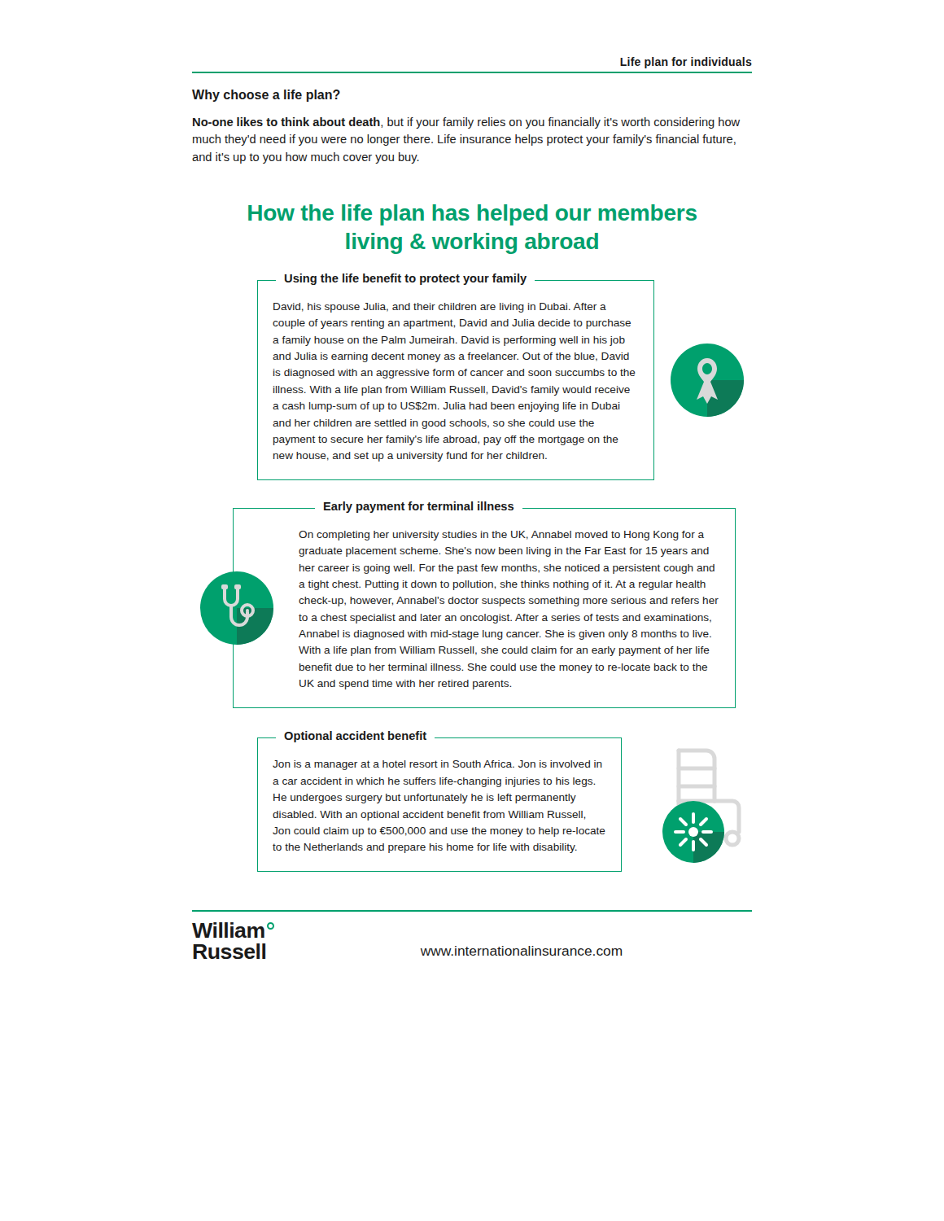Life plan for individuals
Why choose a life plan?
No-one likes to think about death, but if your family relies on you financially it's worth considering how much they'd need if you were no longer there. Life insurance helps protect your family's financial future, and it's up to you how much cover you buy.
How the life plan has helped our members
living & working abroad
Using the life benefit to protect your family
David, his spouse Julia, and their children are living in Dubai. After a couple of years renting an apartment, David and Julia decide to purchase a family house on the Palm Jumeirah. David is performing well in his job and Julia is earning decent money as a freelancer. Out of the blue, David is diagnosed with an aggressive form of cancer and soon succumbs to the illness. With a life plan from William Russell, David's family would receive a cash lump-sum of up to US$2m. Julia had been enjoying life in Dubai and her children are settled in good schools, so she could use the payment to secure her family's life abroad, pay off the mortgage on the new house, and set up a university fund for her children.
Early payment for terminal illness
On completing her university studies in the UK, Annabel moved to Hong Kong for a graduate placement scheme. She's now been living in the Far East for 15 years and her career is going well. For the past few months, she noticed a persistent cough and a tight chest. Putting it down to pollution, she thinks nothing of it. At a regular health check-up, however, Annabel's doctor suspects something more serious and refers her to a chest specialist and later an oncologist. After a series of tests and examinations, Annabel is diagnosed with mid-stage lung cancer. She is given only 8 months to live. With a life plan from William Russell, she could claim for an early payment of her life benefit due to her terminal illness. She could use the money to re-locate back to the UK and spend time with her retired parents.
Optional accident benefit
Jon is a manager at a hotel resort in South Africa. Jon is involved in a car accident in which he suffers life-changing injuries to his legs. He undergoes surgery but unfortunately he is left permanently disabled. With an optional accident benefit from William Russell, Jon could claim up to €500,000 and use the money to help re-locate to the Netherlands and prepare his home for life with disability.
William
Russell
www.internationalinsurance.com